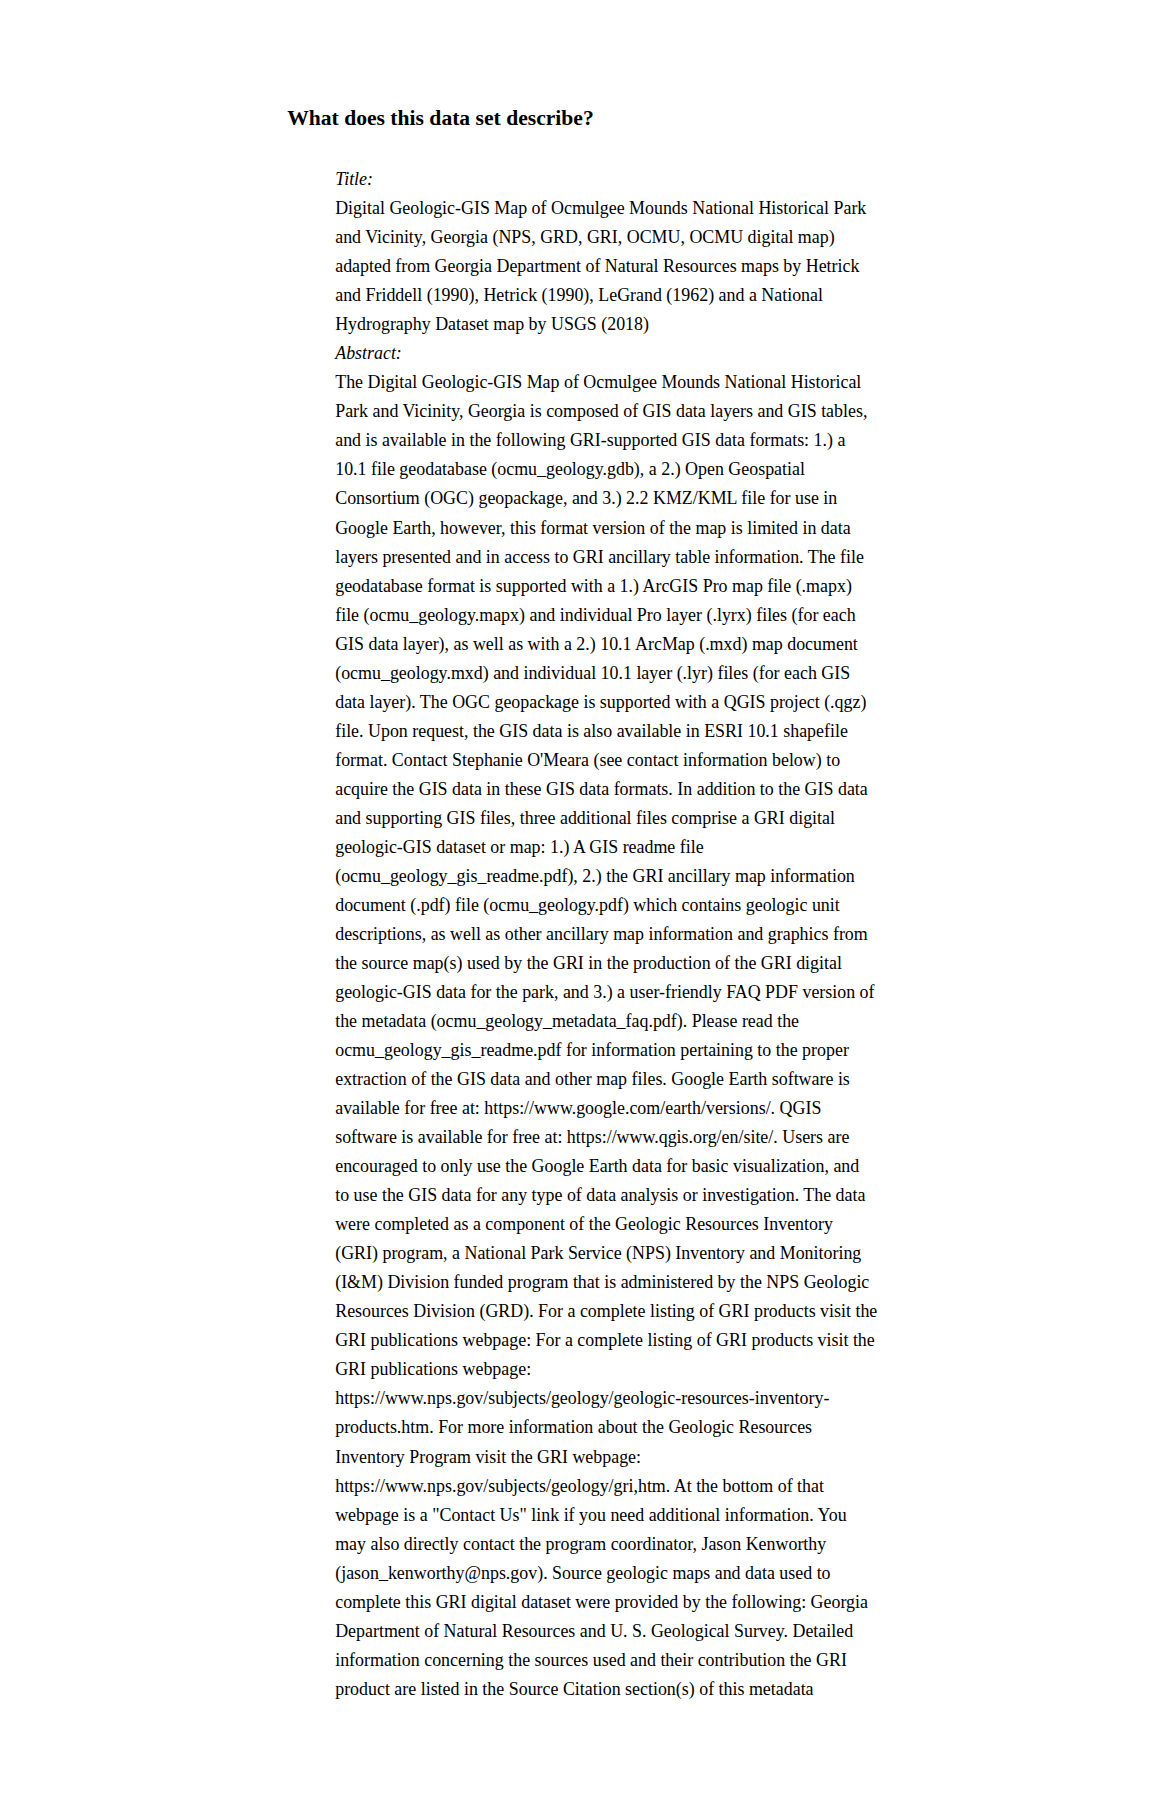What does this data set describe?
Title:
Digital Geologic-GIS Map of Ocmulgee Mounds National Historical Park and Vicinity, Georgia (NPS, GRD, GRI, OCMU, OCMU digital map) adapted from Georgia Department of Natural Resources maps by Hetrick and Friddell (1990), Hetrick (1990), LeGrand (1962) and a National Hydrography Dataset map by USGS (2018)
Abstract:
The Digital Geologic-GIS Map of Ocmulgee Mounds National Historical Park and Vicinity, Georgia is composed of GIS data layers and GIS tables, and is available in the following GRI-supported GIS data formats: 1.) a 10.1 file geodatabase (ocmu_geology.gdb), a 2.) Open Geospatial Consortium (OGC) geopackage, and 3.) 2.2 KMZ/KML file for use in Google Earth, however, this format version of the map is limited in data layers presented and in access to GRI ancillary table information. The file geodatabase format is supported with a 1.) ArcGIS Pro map file (.mapx) file (ocmu_geology.mapx) and individual Pro layer (.lyrx) files (for each GIS data layer), as well as with a 2.) 10.1 ArcMap (.mxd) map document (ocmu_geology.mxd) and individual 10.1 layer (.lyr) files (for each GIS data layer). The OGC geopackage is supported with a QGIS project (.qgz) file. Upon request, the GIS data is also available in ESRI 10.1 shapefile format. Contact Stephanie O'Meara (see contact information below) to acquire the GIS data in these GIS data formats. In addition to the GIS data and supporting GIS files, three additional files comprise a GRI digital geologic-GIS dataset or map: 1.) A GIS readme file (ocmu_geology_gis_readme.pdf), 2.) the GRI ancillary map information document (.pdf) file (ocmu_geology.pdf) which contains geologic unit descriptions, as well as other ancillary map information and graphics from the source map(s) used by the GRI in the production of the GRI digital geologic-GIS data for the park, and 3.) a user-friendly FAQ PDF version of the metadata (ocmu_geology_metadata_faq.pdf). Please read the ocmu_geology_gis_readme.pdf for information pertaining to the proper extraction of the GIS data and other map files. Google Earth software is available for free at: https://www.google.com/earth/versions/. QGIS software is available for free at: https://www.qgis.org/en/site/. Users are encouraged to only use the Google Earth data for basic visualization, and to use the GIS data for any type of data analysis or investigation. The data were completed as a component of the Geologic Resources Inventory (GRI) program, a National Park Service (NPS) Inventory and Monitoring (I&M) Division funded program that is administered by the NPS Geologic Resources Division (GRD). For a complete listing of GRI products visit the GRI publications webpage: For a complete listing of GRI products visit the GRI publications webpage: https://www.nps.gov/subjects/geology/geologic-resources-inventory-products.htm. For more information about the Geologic Resources Inventory Program visit the GRI webpage: https://www.nps.gov/subjects/geology/gri,htm. At the bottom of that webpage is a "Contact Us" link if you need additional information. You may also directly contact the program coordinator, Jason Kenworthy (jason_kenworthy@nps.gov). Source geologic maps and data used to complete this GRI digital dataset were provided by the following: Georgia Department of Natural Resources and U. S. Geological Survey. Detailed information concerning the sources used and their contribution the GRI product are listed in the Source Citation section(s) of this metadata